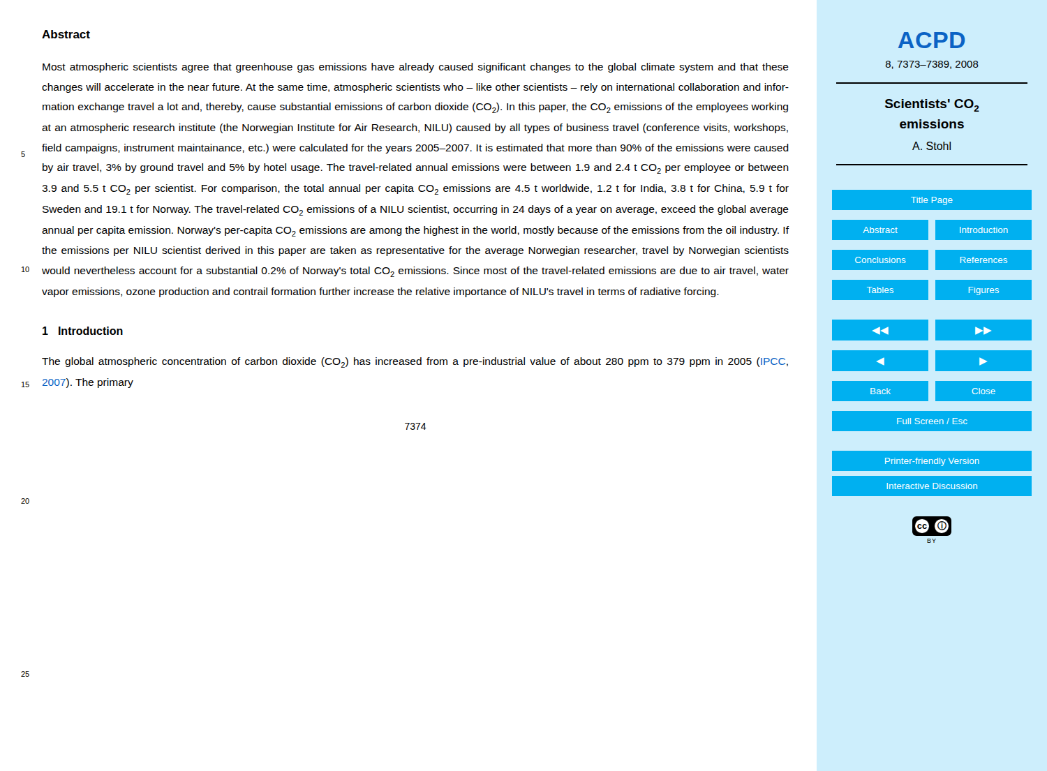Abstract
5 10 15 20 25
Most atmospheric scientists agree that greenhouse gas emissions have already caused significant changes to the global climate system and that these changes will accelerate in the near future. At the same time, atmospheric scientists who – like other scientists – rely on international collaboration and information exchange travel a lot and, thereby, cause substantial emissions of carbon dioxide (CO2). In this paper, the CO2 emissions of the employees working at an atmospheric research institute (the Norwegian Institute for Air Research, NILU) caused by all types of business travel (conference visits, workshops, field campaigns, instrument maintainance, etc.) were calculated for the years 2005–2007. It is estimated that more than 90% of the emissions were caused by air travel, 3% by ground travel and 5% by hotel usage. The travel-related annual emissions were between 1.9 and 2.4 t CO2 per employee or between 3.9 and 5.5 t CO2 per scientist. For comparison, the total annual per capita CO2 emissions are 4.5 t worldwide, 1.2 t for India, 3.8 t for China, 5.9 t for Sweden and 19.1 t for Norway. The travel-related CO2 emissions of a NILU scientist, occurring in 24 days of a year on average, exceed the global average annual per capita emission. Norway's per-capita CO2 emissions are among the highest in the world, mostly because of the emissions from the oil industry. If the emissions per NILU scientist derived in this paper are taken as representative for the average Norwegian researcher, travel by Norwegian scientists would nevertheless account for a substantial 0.2% of Norway's total CO2 emissions. Since most of the travel-related emissions are due to air travel, water vapor emissions, ozone production and contrail formation further increase the relative importance of NILU's travel in terms of radiative forcing.
1 Introduction
The global atmospheric concentration of carbon dioxide (CO2) has increased from a pre-industrial value of about 280 ppm to 379 ppm in 2005 (IPCC, 2007). The primary
7374
ACPD
8, 7373–7389, 2008
Scientists' CO2
emissions
A. Stohl
Title Page
Abstract Introduction
Conclusions References
Tables Figures
◀◀ ▶▶
◀ ▶
Back Close
Full Screen / Esc
Printer-friendly Version Interactive Discussion
cc ⓘ
BY